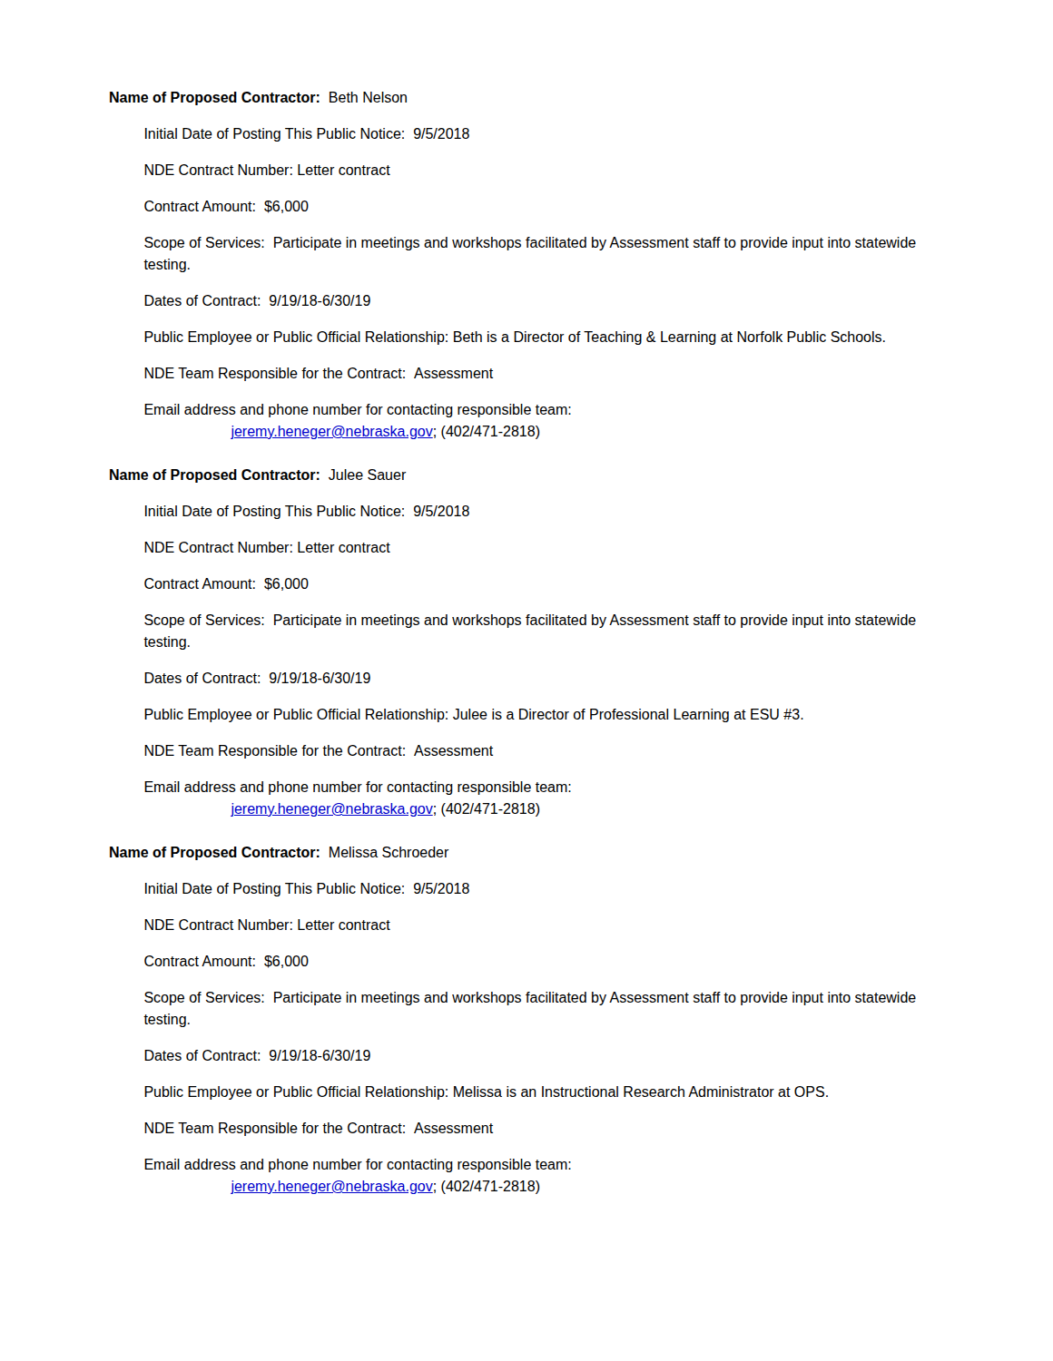Name of Proposed Contractor: Beth Nelson
Initial Date of Posting This Public Notice: 9/5/2018
NDE Contract Number: Letter contract
Contract Amount: $6,000
Scope of Services: Participate in meetings and workshops facilitated by Assessment staff to provide input into statewide testing.
Dates of Contract: 9/19/18-6/30/19
Public Employee or Public Official Relationship: Beth is a Director of Teaching & Learning at Norfolk Public Schools.
NDE Team Responsible for the Contract: Assessment
Email address and phone number for contacting responsible team: jeremy.heneger@nebraska.gov; (402/471-2818)
Name of Proposed Contractor: Julee Sauer
Initial Date of Posting This Public Notice: 9/5/2018
NDE Contract Number: Letter contract
Contract Amount: $6,000
Scope of Services: Participate in meetings and workshops facilitated by Assessment staff to provide input into statewide testing.
Dates of Contract: 9/19/18-6/30/19
Public Employee or Public Official Relationship: Julee is a Director of Professional Learning at ESU #3.
NDE Team Responsible for the Contract: Assessment
Email address and phone number for contacting responsible team: jeremy.heneger@nebraska.gov; (402/471-2818)
Name of Proposed Contractor: Melissa Schroeder
Initial Date of Posting This Public Notice: 9/5/2018
NDE Contract Number: Letter contract
Contract Amount: $6,000
Scope of Services: Participate in meetings and workshops facilitated by Assessment staff to provide input into statewide testing.
Dates of Contract: 9/19/18-6/30/19
Public Employee or Public Official Relationship: Melissa is an Instructional Research Administrator at OPS.
NDE Team Responsible for the Contract: Assessment
Email address and phone number for contacting responsible team: jeremy.heneger@nebraska.gov; (402/471-2818)